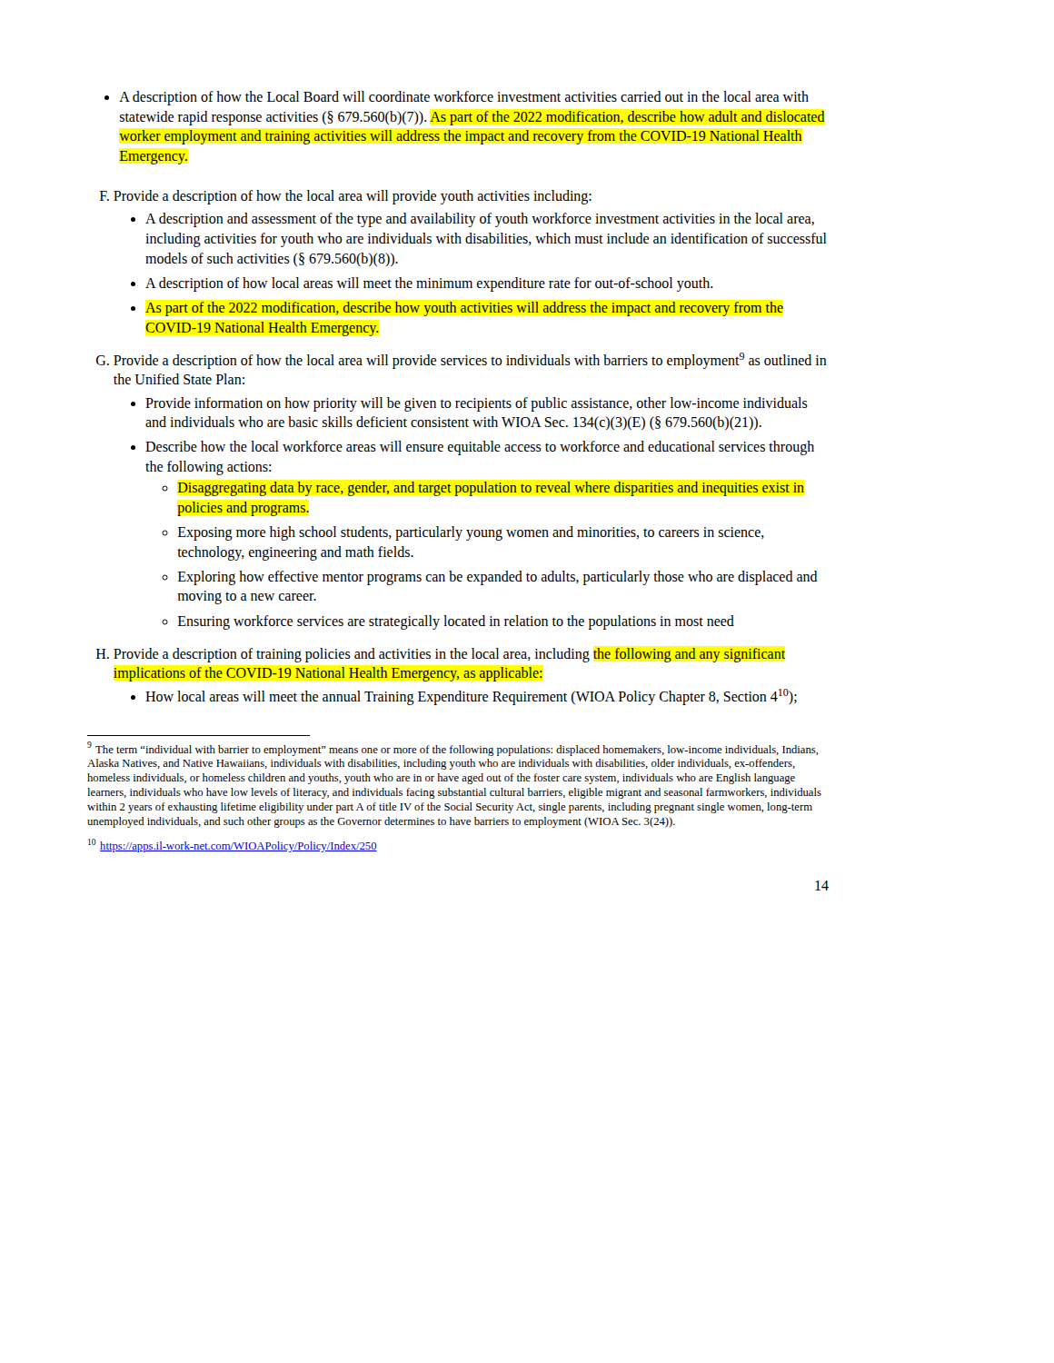A description of how the Local Board will coordinate workforce investment activities carried out in the local area with statewide rapid response activities (§ 679.560(b)(7)). As part of the 2022 modification, describe how adult and dislocated worker employment and training activities will address the impact and recovery from the COVID-19 National Health Emergency.
Provide a description of how the local area will provide youth activities including:
A description and assessment of the type and availability of youth workforce investment activities in the local area, including activities for youth who are individuals with disabilities, which must include an identification of successful models of such activities (§ 679.560(b)(8)).
A description of how local areas will meet the minimum expenditure rate for out-of-school youth.
As part of the 2022 modification, describe how youth activities will address the impact and recovery from the COVID-19 National Health Emergency.
Provide a description of how the local area will provide services to individuals with barriers to employment9 as outlined in the Unified State Plan:
Provide information on how priority will be given to recipients of public assistance, other low-income individuals and individuals who are basic skills deficient consistent with WIOA Sec. 134(c)(3)(E) (§ 679.560(b)(21)).
Describe how the local workforce areas will ensure equitable access to workforce and educational services through the following actions:
Disaggregating data by race, gender, and target population to reveal where disparities and inequities exist in policies and programs.
Exposing more high school students, particularly young women and minorities, to careers in science, technology, engineering and math fields.
Exploring how effective mentor programs can be expanded to adults, particularly those who are displaced and moving to a new career.
Ensuring workforce services are strategically located in relation to the populations in most need
Provide a description of training policies and activities in the local area, including the following and any significant implications of the COVID-19 National Health Emergency, as applicable:
How local areas will meet the annual Training Expenditure Requirement (WIOA Policy Chapter 8, Section 410);
9 The term “individual with barrier to employment” means one or more of the following populations: displaced homemakers, low-income individuals, Indians, Alaska Natives, and Native Hawaiians, individuals with disabilities, including youth who are individuals with disabilities, older individuals, ex-offenders, homeless individuals, or homeless children and youths, youth who are in or have aged out of the foster care system, individuals who are English language learners, individuals who have low levels of literacy, and individuals facing substantial cultural barriers, eligible migrant and seasonal farmworkers, individuals within 2 years of exhausting lifetime eligibility under part A of title IV of the Social Security Act, single parents, including pregnant single women, long-term unemployed individuals, and such other groups as the Governor determines to have barriers to employment (WIOA Sec. 3(24)).
10 https://apps.il-work-net.com/WIOAPolicy/Policy/Index/250
14